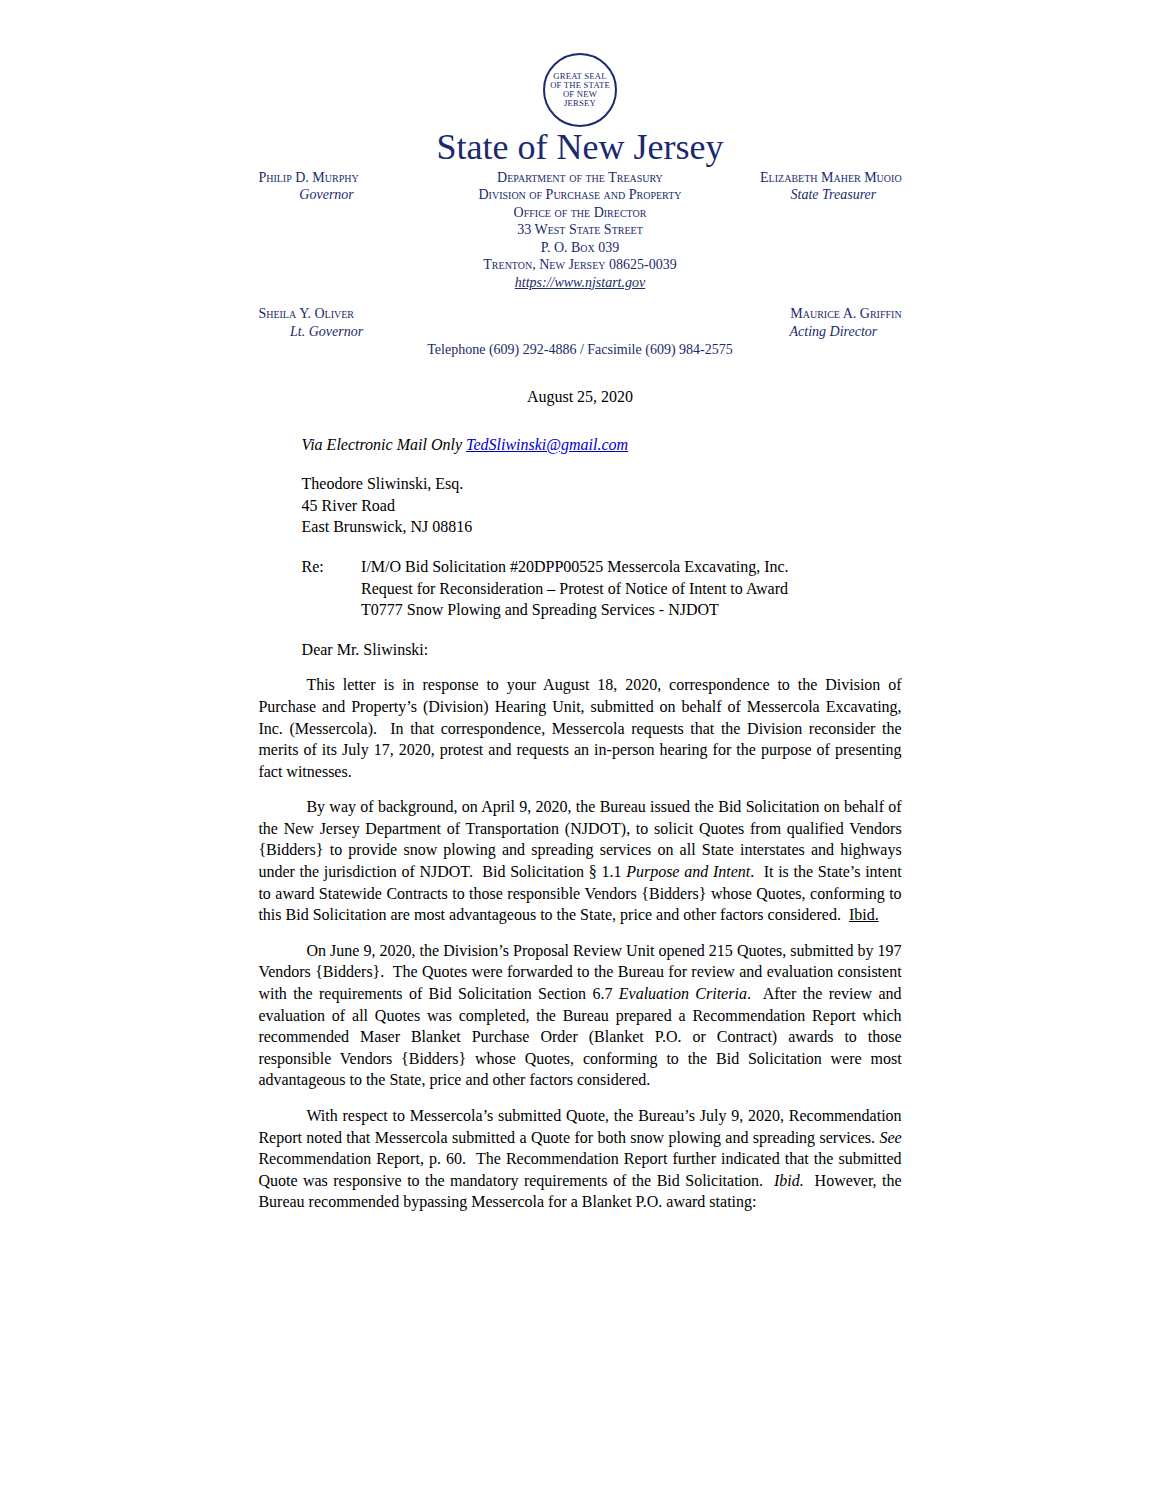GREAT SEAL OF THE STATE OF NEW JERSEY
State of New Jersey
| Philip D. Murphy Governor | Department of the Treasury Division of Purchase and Property Office of the Director 33 West State Street P. O. Box 039 Trenton, New Jersey 08625-0039 https://www.njstart.gov | Elizabeth Maher Muoio State Treasurer |
| Sheila Y. Oliver Lt. Governor | | Maurice A. Griffin Acting Director |
Telephone (609) 292-4886 / Facsimile (609) 984-2575
August 25, 2020
Via Electronic Mail Only TedSliwinski@gmail.com
Theodore Sliwinski, Esq.
45 River Road
East Brunswick, NJ 08816
Re:
I/M/O Bid Solicitation #20DPP00525 Messercola Excavating, Inc.
Request for Reconsideration – Protest of Notice of Intent to Award
T0777 Snow Plowing and Spreading Services - NJDOT
Dear Mr. Sliwinski:
This letter is in response to your August 18, 2020, correspondence to the Division of Purchase and Property’s (Division) Hearing Unit, submitted on behalf of Messercola Excavating, Inc. (Messercola). In that correspondence, Messercola requests that the Division reconsider the merits of its July 17, 2020, protest and requests an in-person hearing for the purpose of presenting fact witnesses.
By way of background, on April 9, 2020, the Bureau issued the Bid Solicitation on behalf of the New Jersey Department of Transportation (NJDOT), to solicit Quotes from qualified Vendors {Bidders} to provide snow plowing and spreading services on all State interstates and highways under the jurisdiction of NJDOT. Bid Solicitation § 1.1 Purpose and Intent. It is the State’s intent to award Statewide Contracts to those responsible Vendors {Bidders} whose Quotes, conforming to this Bid Solicitation are most advantageous to the State, price and other factors considered. Ibid.
On June 9, 2020, the Division’s Proposal Review Unit opened 215 Quotes, submitted by 197 Vendors {Bidders}. The Quotes were forwarded to the Bureau for review and evaluation consistent with the requirements of Bid Solicitation Section 6.7 Evaluation Criteria. After the review and evaluation of all Quotes was completed, the Bureau prepared a Recommendation Report which recommended Maser Blanket Purchase Order (Blanket P.O. or Contract) awards to those responsible Vendors {Bidders} whose Quotes, conforming to the Bid Solicitation were most advantageous to the State, price and other factors considered.
With respect to Messercola’s submitted Quote, the Bureau’s July 9, 2020, Recommendation Report noted that Messercola submitted a Quote for both snow plowing and spreading services. See Recommendation Report, p. 60. The Recommendation Report further indicated that the submitted Quote was responsive to the mandatory requirements of the Bid Solicitation. Ibid. However, the Bureau recommended bypassing Messercola for a Blanket P.O. award stating: